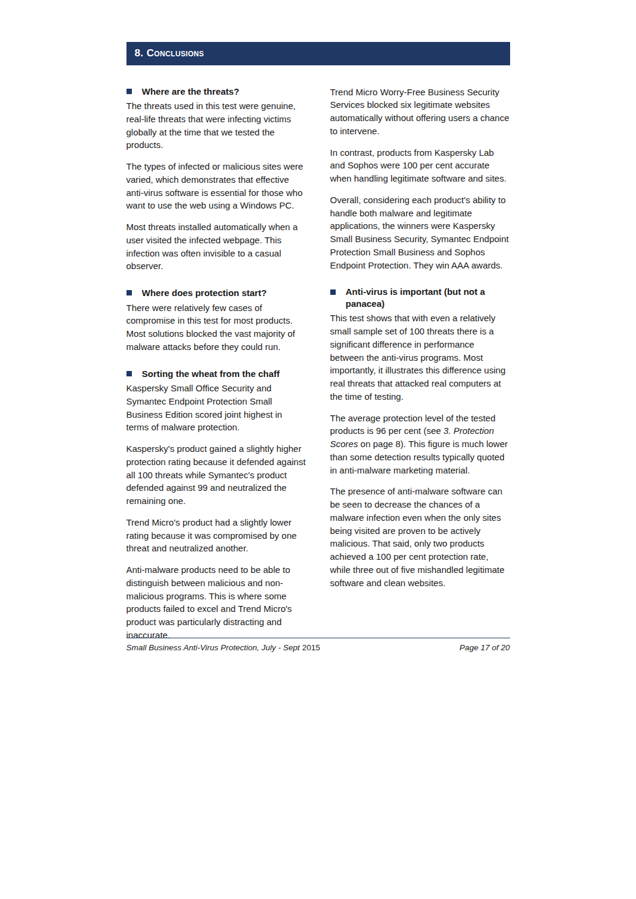8. Conclusions
Where are the threats?
The threats used in this test were genuine, real-life threats that were infecting victims globally at the time that we tested the products.
The types of infected or malicious sites were varied, which demonstrates that effective anti-virus software is essential for those who want to use the web using a Windows PC.
Most threats installed automatically when a user visited the infected webpage. This infection was often invisible to a casual observer.
Where does protection start?
There were relatively few cases of compromise in this test for most products. Most solutions blocked the vast majority of malware attacks before they could run.
Sorting the wheat from the chaff
Kaspersky Small Office Security and Symantec Endpoint Protection Small Business Edition scored joint highest in terms of malware protection.
Kaspersky's product gained a slightly higher protection rating because it defended against all 100 threats while Symantec's product defended against 99 and neutralized the remaining one.
Trend Micro's product had a slightly lower rating because it was compromised by one threat and neutralized another.
Anti-malware products need to be able to distinguish between malicious and non-malicious programs. This is where some products failed to excel and Trend Micro's product was particularly distracting and inaccurate.
Trend Micro Worry-Free Business Security Services blocked six legitimate websites automatically without offering users a chance to intervene.
In contrast, products from Kaspersky Lab and Sophos were 100 per cent accurate when handling legitimate software and sites.
Overall, considering each product's ability to handle both malware and legitimate applications, the winners were Kaspersky Small Business Security, Symantec Endpoint Protection Small Business and Sophos Endpoint Protection. They win AAA awards.
Anti-virus is important (but not a panacea)
This test shows that with even a relatively small sample set of 100 threats there is a significant difference in performance between the anti-virus programs. Most importantly, it illustrates this difference using real threats that attacked real computers at the time of testing.
The average protection level of the tested products is 96 per cent (see 3. Protection Scores on page 8). This figure is much lower than some detection results typically quoted in anti-malware marketing material.
The presence of anti-malware software can be seen to decrease the chances of a malware infection even when the only sites being visited are proven to be actively malicious. That said, only two products achieved a 100 per cent protection rate, while three out of five mishandled legitimate software and clean websites.
Small Business Anti-Virus Protection, July - Sept 2015
Page 17 of 20